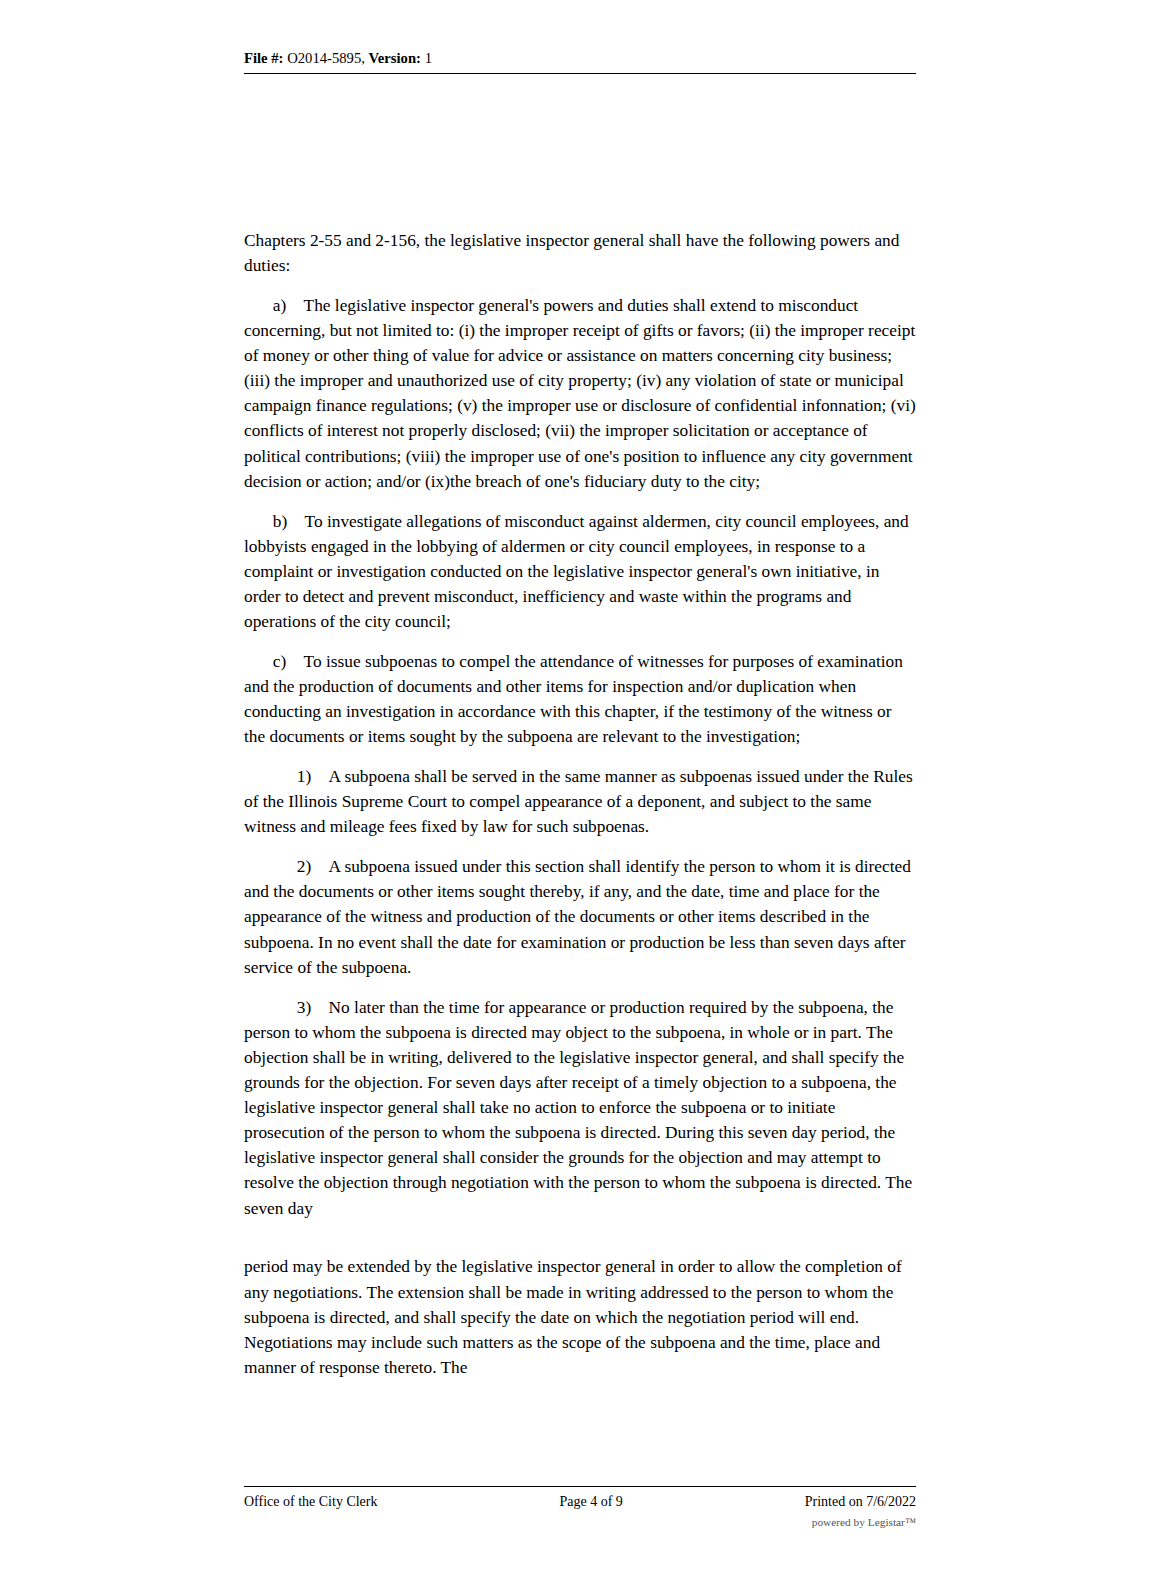File #: O2014-5895, Version: 1
Chapters 2-55 and 2-156, the legislative inspector general shall have the following powers and duties:
a) The legislative inspector general's powers and duties shall extend to misconduct concerning, but not limited to: (i) the improper receipt of gifts or favors; (ii) the improper receipt of money or other thing of value for advice or assistance on matters concerning city business; (iii) the improper and unauthorized use of city property; (iv) any violation of state or municipal campaign finance regulations; (v) the improper use or disclosure of confidential infonnation; (vi) conflicts of interest not properly disclosed; (vii) the improper solicitation or acceptance of political contributions; (viii) the improper use of one's position to influence any city government decision or action; and/or (ix)the breach of one's fiduciary duty to the city;
b) To investigate allegations of misconduct against aldermen, city council employees, and lobbyists engaged in the lobbying of aldermen or city council employees, in response to a complaint or investigation conducted on the legislative inspector general's own initiative, in order to detect and prevent misconduct, inefficiency and waste within the programs and operations of the city council;
c) To issue subpoenas to compel the attendance of witnesses for purposes of examination and the production of documents and other items for inspection and/or duplication when conducting an investigation in accordance with this chapter, if the testimony of the witness or the documents or items sought by the subpoena are relevant to the investigation;
1) A subpoena shall be served in the same manner as subpoenas issued under the Rules of the Illinois Supreme Court to compel appearance of a deponent, and subject to the same witness and mileage fees fixed by law for such subpoenas.
2) A subpoena issued under this section shall identify the person to whom it is directed and the documents or other items sought thereby, if any, and the date, time and place for the appearance of the witness and production of the documents or other items described in the subpoena. In no event shall the date for examination or production be less than seven days after service of the subpoena.
3) No later than the time for appearance or production required by the subpoena, the person to whom the subpoena is directed may object to the subpoena, in whole or in part. The objection shall be in writing, delivered to the legislative inspector general, and shall specify the grounds for the objection. For seven days after receipt of a timely objection to a subpoena, the legislative inspector general shall take no action to enforce the subpoena or to initiate prosecution of the person to whom the subpoena is directed. During this seven day period, the legislative inspector general shall consider the grounds for the objection and may attempt to resolve the objection through negotiation with the person to whom the subpoena is directed. The seven day
period may be extended by the legislative inspector general in order to allow the completion of any negotiations. The extension shall be made in writing addressed to the person to whom the subpoena is directed, and shall specify the date on which the negotiation period will end. Negotiations may include such matters as the scope of the subpoena and the time, place and manner of response thereto. The
Office of the City Clerk
Page 4 of 9
Printed on 7/6/2022
powered by Legistar™